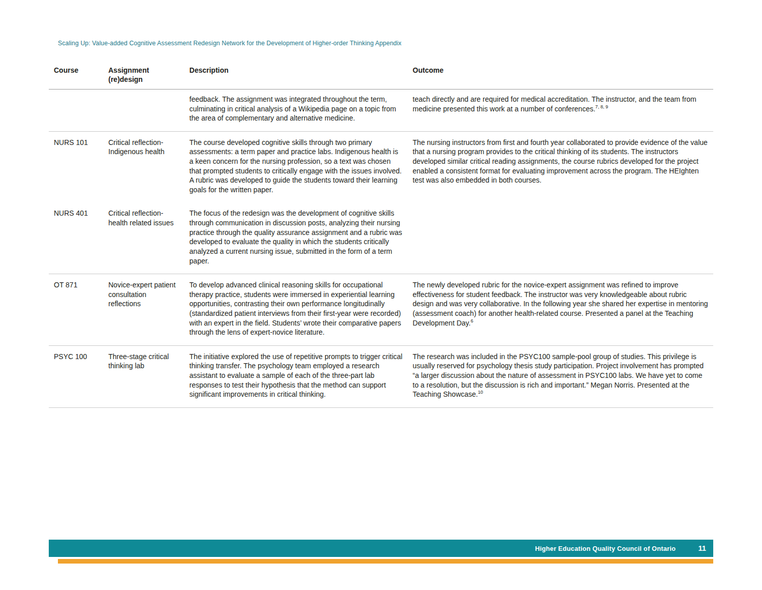Scaling Up: Value-added Cognitive Assessment Redesign Network for the Development of Higher-order Thinking Appendix
| Course | Assignment (re)design | Description | Outcome |
| --- | --- | --- | --- |
| | | feedback. The assignment was integrated throughout the term, culminating in critical analysis of a Wikipedia page on a topic from the area of complementary and alternative medicine. | teach directly and are required for medical accreditation. The instructor, and the team from medicine presented this work at a number of conferences. 7, 8, 9 |
| NURS 101 | Critical reflection- Indigenous health | The course developed cognitive skills through two primary assessments: a term paper and practice labs. Indigenous health is a keen concern for the nursing profession, so a text was chosen that prompted students to critically engage with the issues involved. A rubric was developed to guide the students toward their learning goals for the written paper. | The nursing instructors from first and fourth year collaborated to provide evidence of the value that a nursing program provides to the critical thinking of its students. The instructors developed similar critical reading assignments, the course rubrics developed for the project enabled a consistent format for evaluating improvement across the program. The HEIghten test was also embedded in both courses. |
| NURS 401 | Critical reflection- health related issues | The focus of the redesign was the development of cognitive skills through communication in discussion posts, analyzing their nursing practice through the quality assurance assignment and a rubric was developed to evaluate the quality in which the students critically analyzed a current nursing issue, submitted in the form of a term paper. |
| OT 871 | Novice-expert patient consultation reflections | To develop advanced clinical reasoning skills for occupational therapy practice, students were immersed in experiential learning opportunities, contrasting their own performance longitudinally (standardized patient interviews from their first-year were recorded) with an expert in the field. Students’ wrote their comparative papers through the lens of expert-novice literature. | The newly developed rubric for the novice-expert assignment was refined to improve effectiveness for student feedback. The instructor was very knowledgeable about rubric design and was very collaborative. In the following year she shared her expertise in mentoring (assessment coach) for another health-related course. Presented a panel at the Teaching Development Day. 6 |
| PSYC 100 | Three-stage critical thinking lab | The initiative explored the use of repetitive prompts to trigger critical thinking transfer. The psychology team employed a research assistant to evaluate a sample of each of the three-part lab responses to test their hypothesis that the method can support significant improvements in critical thinking. | The research was included in the PSYC100 sample-pool group of studies. This privilege is usually reserved for psychology thesis study participation. Project involvement has prompted “a larger discussion about the nature of assessment in PSYC100 labs. We have yet to come to a resolution, but the discussion is rich and important.” Megan Norris. Presented at the Teaching Showcase. 10 |
Higher Education Quality Council of Ontario 11